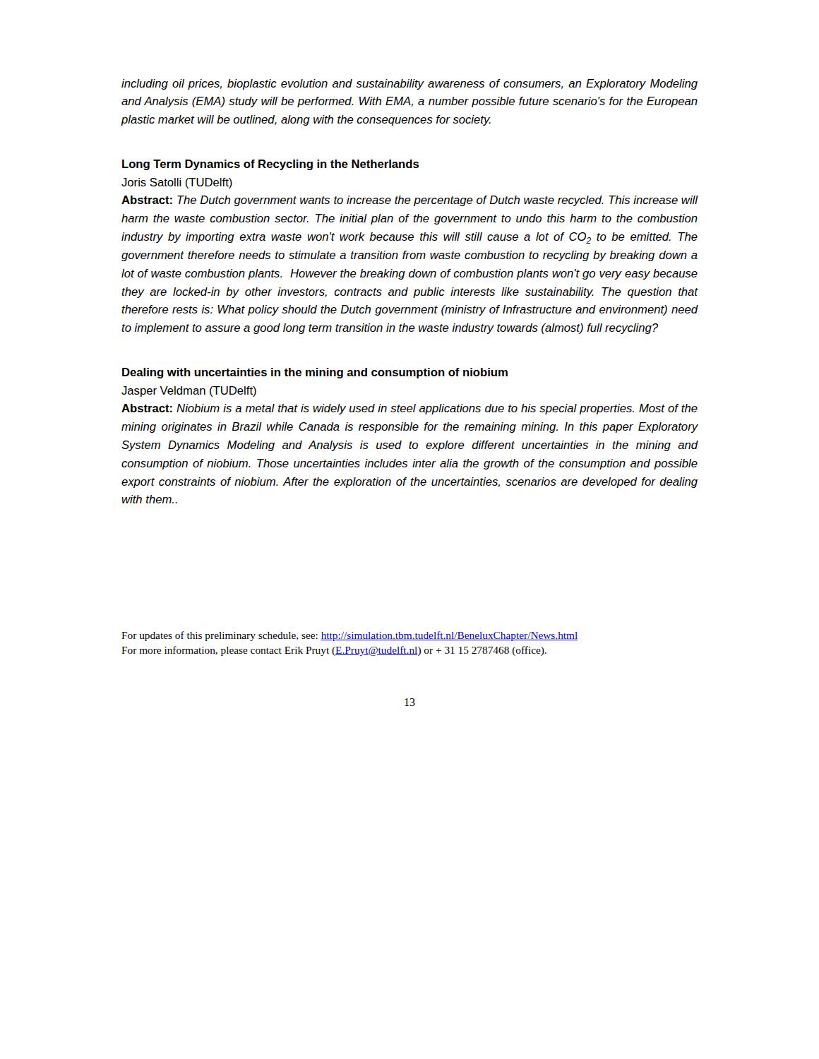including oil prices, bioplastic evolution and sustainability awareness of consumers, an Exploratory Modeling and Analysis (EMA) study will be performed. With EMA, a number possible future scenario's for the European plastic market will be outlined, along with the consequences for society.
Long Term Dynamics of Recycling in the Netherlands
Joris Satolli (TUDelft)
Abstract: The Dutch government wants to increase the percentage of Dutch waste recycled. This increase will harm the waste combustion sector. The initial plan of the government to undo this harm to the combustion industry by importing extra waste won't work because this will still cause a lot of CO2 to be emitted. The government therefore needs to stimulate a transition from waste combustion to recycling by breaking down a lot of waste combustion plants. However the breaking down of combustion plants won't go very easy because they are locked-in by other investors, contracts and public interests like sustainability. The question that therefore rests is: What policy should the Dutch government (ministry of Infrastructure and environment) need to implement to assure a good long term transition in the waste industry towards (almost) full recycling?
Dealing with uncertainties in the mining and consumption of niobium
Jasper Veldman (TUDelft)
Abstract: Niobium is a metal that is widely used in steel applications due to his special properties. Most of the mining originates in Brazil while Canada is responsible for the remaining mining. In this paper Exploratory System Dynamics Modeling and Analysis is used to explore different uncertainties in the mining and consumption of niobium. Those uncertainties includes inter alia the growth of the consumption and possible export constraints of niobium. After the exploration of the uncertainties, scenarios are developed for dealing with them..
For updates of this preliminary schedule, see: http://simulation.tbm.tudelft.nl/BeneluxChapter/News.html
For more information, please contact Erik Pruyt (E.Pruyt@tudelft.nl) or + 31 15 2787468 (office).
13